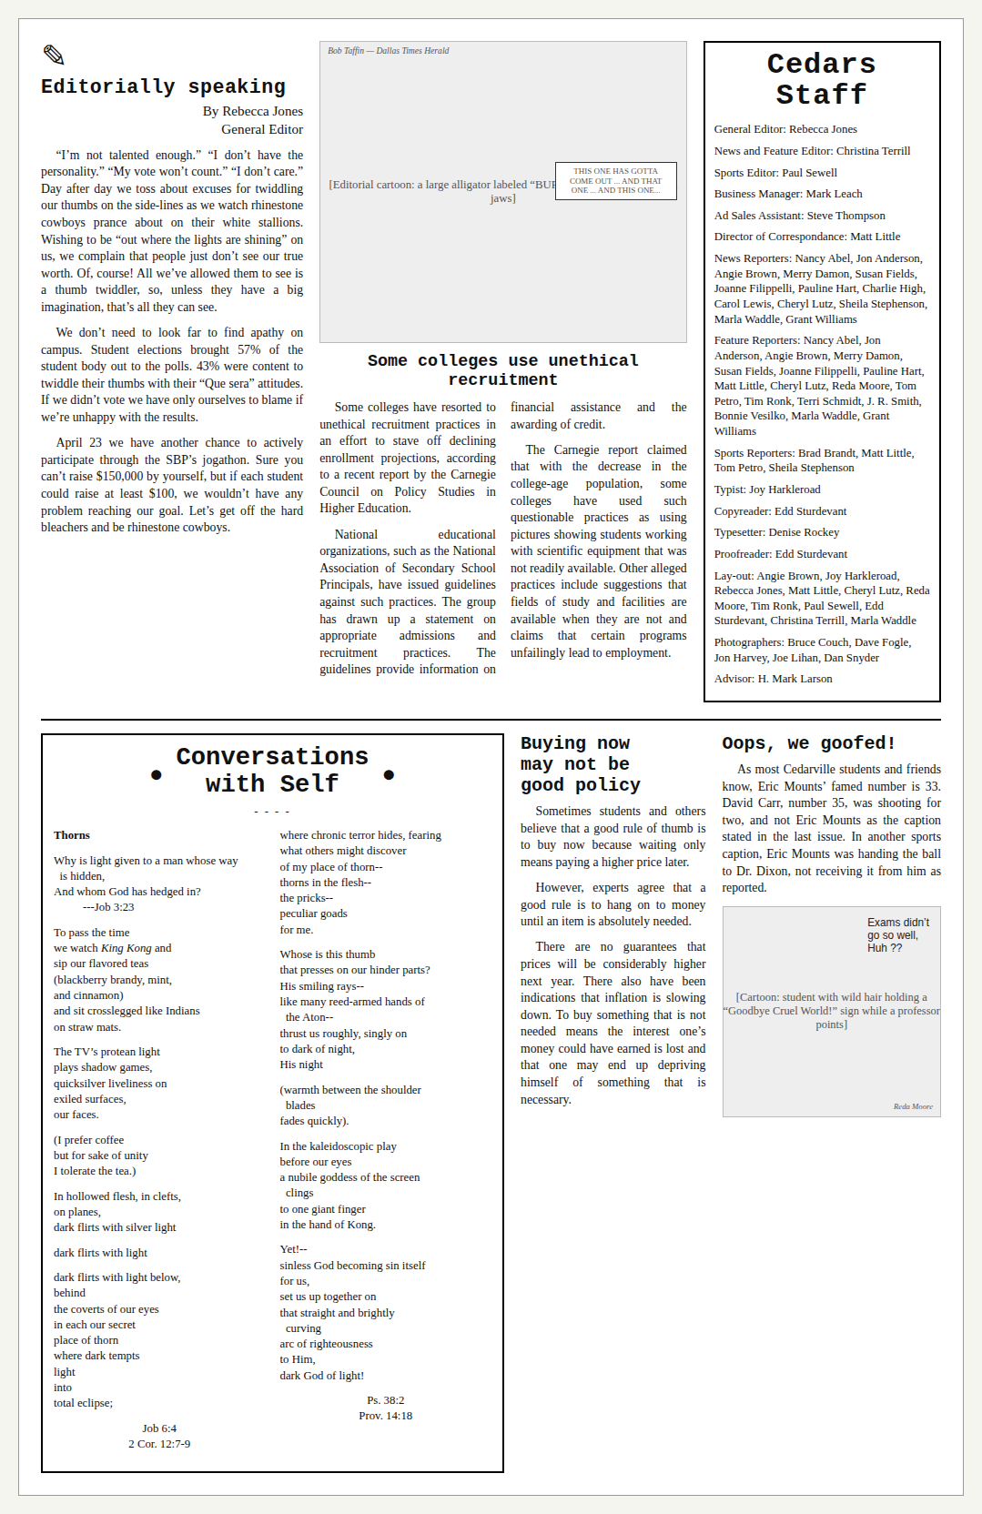✎
Editorially speaking
By Rebecca Jones
General Editor
“I’m not talented enough.” “I don’t have the personality.” “My vote won’t count.” “I don’t care.” Day after day we toss about excuses for twiddling our thumbs on the side-lines as we watch rhinestone cowboys prance about on their white stallions. Wishing to be “out where the lights are shining” on us, we complain that people just don’t see our true worth. Of, course! All we’ve allowed them to see is a thumb twiddler, so, unless they have a big imagination, that’s all they can see.
We don’t need to look far to find apathy on campus. Student elections brought 57% of the student body out to the polls. 43% were content to twiddle their thumbs with their “Que sera” attitudes. If we didn’t vote we have only ourselves to blame if we’re unhappy with the results.
April 23 we have another chance to actively participate through the SBP’s jogathon. Sure you can’t raise $150,000 by yourself, but if each student could raise at least $100, we wouldn’t have any problem reaching our goal. Let’s get off the hard bleachers and be rhinestone cowboys.
Bob Taffin — Dallas Times Herald [Editorial cartoon: a large alligator labeled “BUREAUCRACY” with open jaws] THIS ONE HAS GOTTA COME OUT ... AND THAT ONE ... AND THIS ONE...
Some colleges use unethical recruitment
Some colleges have resorted to unethical recruitment practices in an effort to stave off declining enrollment projections, according to a recent report by the Carnegie Council on Policy Studies in Higher Education.
National educational organizations, such as the National Association of Secondary School Principals, have issued guidelines against such practices. The group has drawn up a statement on appropriate admissions and recruitment practices. The guidelines provide information on financial assistance and the awarding of credit.
The Carnegie report claimed that with the decrease in the college-age population, some colleges have used such questionable practices as using pictures showing students working with scientific equipment that was not readily available. Other alleged practices include suggestions that fields of study and facilities are available when they are not and claims that certain programs unfailingly lead to employment.
Cedars
Staff
General Editor: Rebecca Jones
News and Feature Editor: Christina Terrill
Sports Editor: Paul Sewell
Business Manager: Mark Leach
Ad Sales Assistant: Steve Thompson
Director of Correspondance: Matt Little
News Reporters: Nancy Abel, Jon Anderson, Angie Brown, Merry Damon, Susan Fields, Joanne Filippelli, Pauline Hart, Charlie High, Carol Lewis, Cheryl Lutz, Sheila Stephenson, Marla Waddle, Grant Williams
Feature Reporters: Nancy Abel, Jon Anderson, Angie Brown, Merry Damon, Susan Fields, Joanne Filippelli, Pauline Hart, Matt Little, Cheryl Lutz, Reda Moore, Tom Petro, Tim Ronk, Terri Schmidt, J. R. Smith, Bonnie Vesilko, Marla Waddle, Grant Williams
Sports Reporters: Brad Brandt, Matt Little, Tom Petro, Sheila Stephenson
Typist: Joy Harkleroad
Copyreader: Edd Sturdevant
Typesetter: Denise Rockey
Proofreader: Edd Sturdevant
Lay-out: Angie Brown, Joy Harkleroad, Rebecca Jones, Matt Little, Cheryl Lutz, Reda Moore, Tim Ronk, Paul Sewell, Edd Sturdevant, Christina Terrill, Marla Waddle
Photographers: Bruce Couch, Dave Fogle, Jon Harvey, Joe Lihan, Dan Snyder
Advisor: H. Mark Larson
●
Conversations
with Self
●
- - - -
Thorns
Why is light given to a man whose way
is hidden,
And whom God has hedged in?
---Job 3:23
To pass the time
we watch King Kong and
sip our flavored teas
(blackberry brandy, mint,
and cinnamon)
and sit crosslegged like Indians
on straw mats.
The TV’s protean light
plays shadow games,
quicksilver liveliness on
exiled surfaces,
our faces.
(I prefer coffee
but for sake of unity
I tolerate the tea.)
In hollowed flesh, in clefts,
on planes,
dark flirts with silver light
dark flirts with light
dark flirts with light below,
behind
the coverts of our eyes
in each our secret
place of thorn
where dark tempts
light
into
total eclipse;
Job 6:4
2 Cor. 12:7-9
where chronic terror hides, fearing
what others might discover
of my place of thorn--
thorns in the flesh--
the pricks--
peculiar goads
for me.
Whose is this thumb
that presses on our hinder parts?
His smiling rays--
like many reed-armed hands of
the Aton--
thrust us roughly, singly on
to dark of night,
His night
(warmth between the shoulder
blades
fades quickly).
In the kaleidoscopic play
before our eyes
a nubile goddess of the screen
clings
to one giant finger
in the hand of Kong.
Yet!--
sinless God becoming sin itself
for us,
set us up together on
that straight and brightly
curving
arc of righteousness
to Him,
dark God of light!
Ps. 38:2
Prov. 14:18
Buying now
may not be
good policy
Sometimes students and others believe that a good rule of thumb is to buy now because waiting only means paying a higher price later.
However, experts agree that a good rule is to hang on to money until an item is absolutely needed.
There are no guarantees that prices will be considerably higher next year. There also have been indications that inflation is slowing down. To buy something that is not needed means the interest one’s money could have earned is lost and that one may end up depriving himself of something that is necessary.
Oops, we goofed!
As most Cedarville students and friends know, Eric Mounts’ famed number is 33. David Carr, number 35, was shooting for two, and not Eric Mounts as the caption stated in the last issue. In another sports caption, Eric Mounts was handing the ball to Dr. Dixon, not receiving it from him as reported.
Exams didn’t
go so well,
Huh ?? [Cartoon: student with wild hair holding a “Goodbye Cruel World!” sign while a professor points] Reda Moore